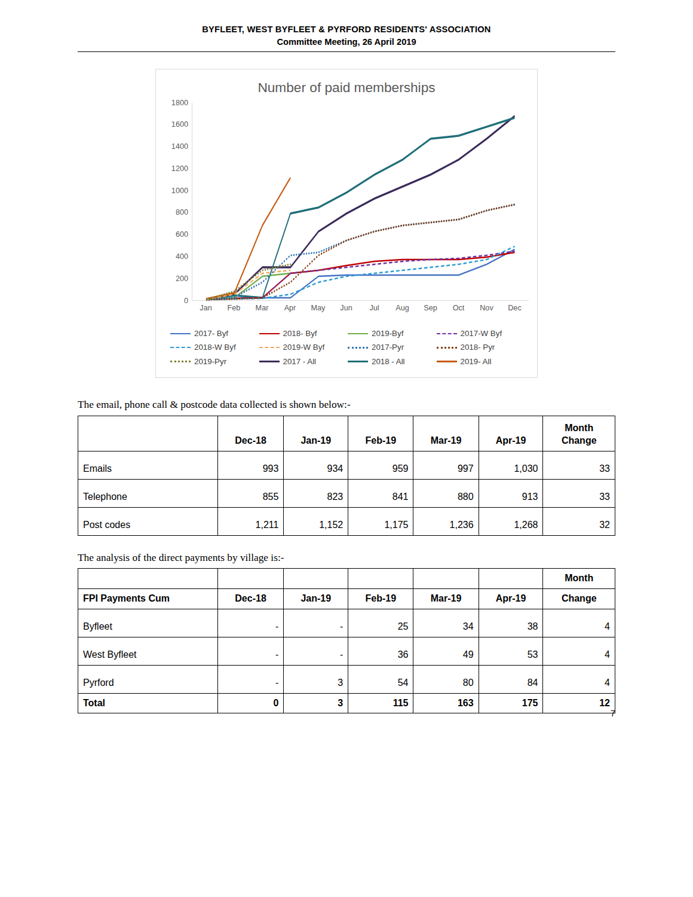BYFLEET, WEST BYFLEET & PYRFORD RESIDENTS' ASSOCIATION
Committee Meeting, 26 April 2019
Number of paid memberships
1800 1600 1400 1200 1000 800 600 400 200 0
Jan Feb Mar Apr May Jun Jul Aug Sep Oct Nov Dec
2017- Byf
2018- Byf
2019-Byf
2017-W Byf
2018-W Byf
2019-W Byf
2017-Pyr
2018- Pyr
2019-Pyr
2017 - All
2018 - All
2019- All
The email, phone call & postcode data collected is shown below:-
| | Dec-18 | Jan-19 | Feb-19 | Mar-19 | Apr-19 | Month Change |
| --- | --- | --- | --- | --- | --- | --- |
| Emails | 993 | 934 | 959 | 997 | 1,030 | 33 |
| Telephone | 855 | 823 | 841 | 880 | 913 | 33 |
| Post codes | 1,211 | 1,152 | 1,175 | 1,236 | 1,268 | 32 |
The analysis of the direct payments by village is:-
| | | | | | | Month |
| --- | --- | --- | --- | --- | --- | --- |
| FPI Payments Cum | Dec-18 | Jan-19 | Feb-19 | Mar-19 | Apr-19 | Change |
| Byfleet | - | - | 25 | 34 | 38 | 4 |
| West Byfleet | - | - | 36 | 49 | 53 | 4 |
| Pyrford | - | 3 | 54 | 80 | 84 | 4 |
| Total | 0 | 3 | 115 | 163 | 175 | 12 |
7